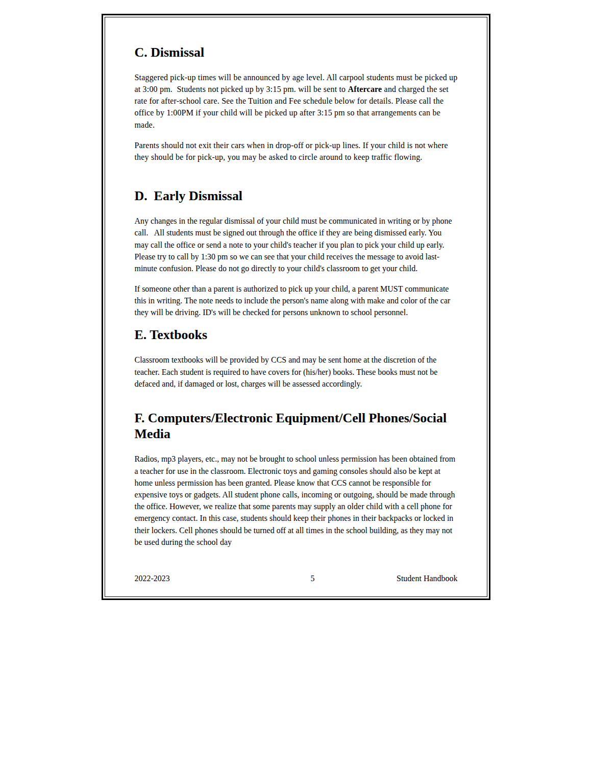C. Dismissal
Staggered pick-up times will be announced by age level. All carpool students must be picked up at 3:00 pm. Students not picked up by 3:15 pm. will be sent to Aftercare and charged the set rate for after-school care. See the Tuition and Fee schedule below for details. Please call the office by 1:00PM if your child will be picked up after 3:15 pm so that arrangements can be made.
Parents should not exit their cars when in drop-off or pick-up lines. If your child is not where they should be for pick-up, you may be asked to circle around to keep traffic flowing.
D. Early Dismissal
Any changes in the regular dismissal of your child must be communicated in writing or by phone call. All students must be signed out through the office if they are being dismissed early. You may call the office or send a note to your child's teacher if you plan to pick your child up early. Please try to call by 1:30 pm so we can see that your child receives the message to avoid last-minute confusion. Please do not go directly to your child's classroom to get your child.
If someone other than a parent is authorized to pick up your child, a parent MUST communicate this in writing. The note needs to include the person's name along with make and color of the car they will be driving. ID's will be checked for persons unknown to school personnel.
E. Textbooks
Classroom textbooks will be provided by CCS and may be sent home at the discretion of the teacher. Each student is required to have covers for (his/her) books. These books must not be defaced and, if damaged or lost, charges will be assessed accordingly.
F. Computers/Electronic Equipment/Cell Phones/Social Media
Radios, mp3 players, etc., may not be brought to school unless permission has been obtained from a teacher for use in the classroom. Electronic toys and gaming consoles should also be kept at home unless permission has been granted. Please know that CCS cannot be responsible for expensive toys or gadgets. All student phone calls, incoming or outgoing, should be made through the office. However, we realize that some parents may supply an older child with a cell phone for emergency contact. In this case, students should keep their phones in their backpacks or locked in their lockers. Cell phones should be turned off at all times in the school building, as they may not be used during the school day
2022-2023
5
Student Handbook